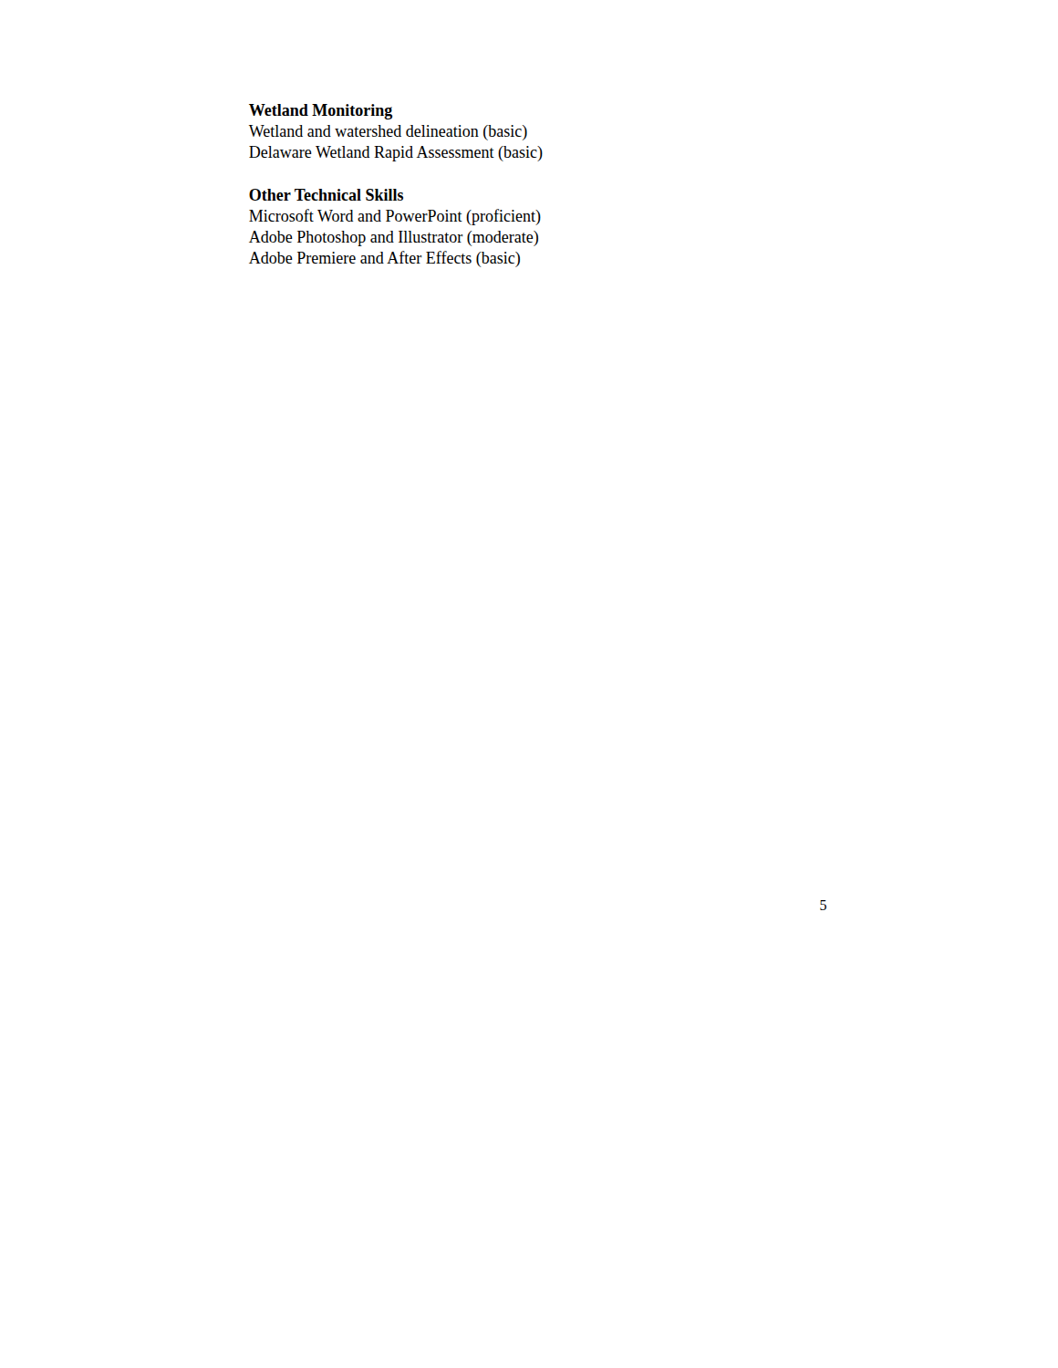Wetland Monitoring
Wetland and watershed delineation (basic)
Delaware Wetland Rapid Assessment (basic)
Other Technical Skills
Microsoft Word and PowerPoint (proficient)
Adobe Photoshop and Illustrator (moderate)
Adobe Premiere and After Effects (basic)
5